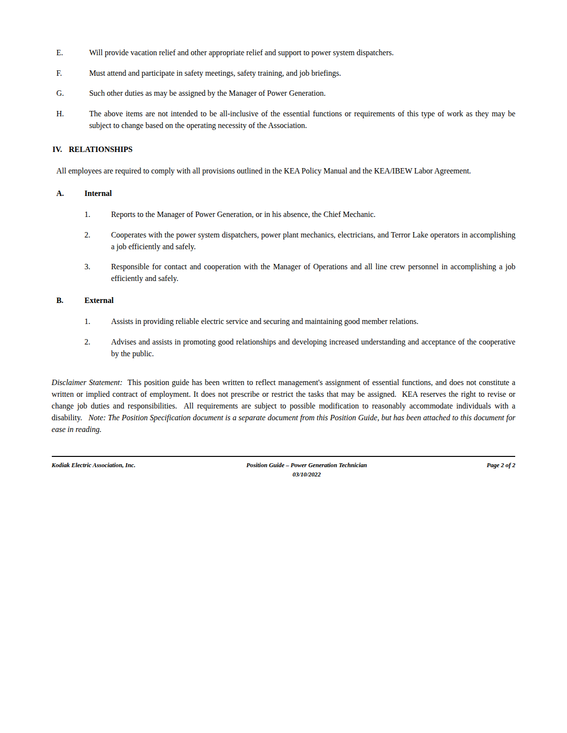E.
Will provide vacation relief and other appropriate relief and support to power system dispatchers.
F.
Must attend and participate in safety meetings, safety training, and job briefings.
G.
Such other duties as may be assigned by the Manager of Power Generation.
H.
The above items are not intended to be all-inclusive of the essential functions or requirements of this type of work as they may be subject to change based on the operating necessity of the Association.
IV. RELATIONSHIPS
All employees are required to comply with all provisions outlined in the KEA Policy Manual and the KEA/IBEW Labor Agreement.
A. Internal
1.
Reports to the Manager of Power Generation, or in his absence, the Chief Mechanic.
2.
Cooperates with the power system dispatchers, power plant mechanics, electricians, and Terror Lake operators in accomplishing a job efficiently and safely.
3.
Responsible for contact and cooperation with the Manager of Operations and all line crew personnel in accomplishing a job efficiently and safely.
B. External
1.
Assists in providing reliable electric service and securing and maintaining good member relations.
2.
Advises and assists in promoting good relationships and developing increased understanding and acceptance of the cooperative by the public.
Disclaimer Statement: This position guide has been written to reflect management's assignment of essential functions, and does not constitute a written or implied contract of employment. It does not prescribe or restrict the tasks that may be assigned. KEA reserves the right to revise or change job duties and responsibilities. All requirements are subject to possible modification to reasonably accommodate individuals with a disability. Note: The Position Specification document is a separate document from this Position Guide, but has been attached to this document for ease in reading.
Kodiak Electric Association, Inc.
Position Guide – Power Generation Technician
03/10/2022
Page 2 of 2